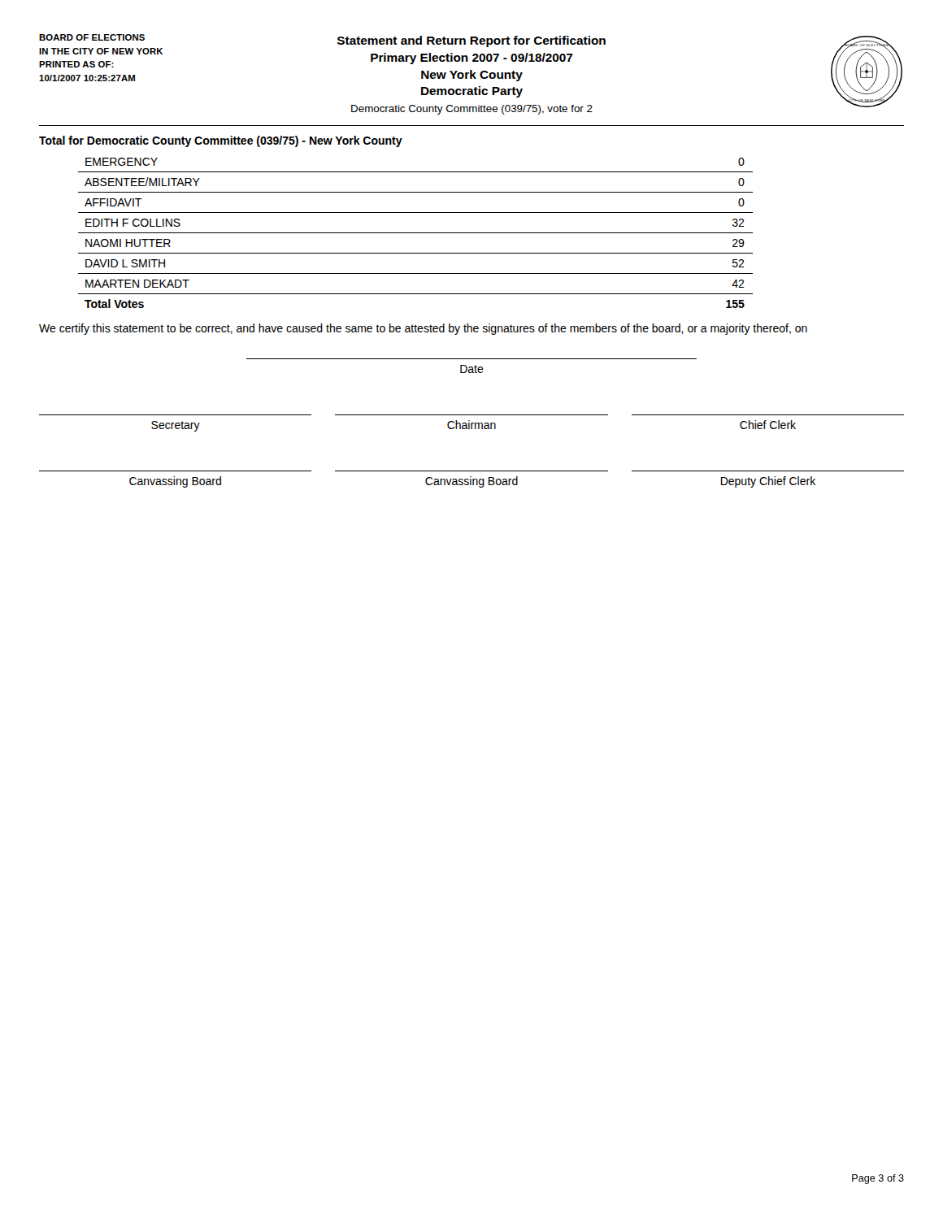BOARD OF ELECTIONS
IN THE CITY OF NEW YORK
PRINTED AS OF:
10/1/2007 10:25:27AM
Statement and Return Report for Certification
Primary Election 2007 - 09/18/2007
New York County
Democratic Party
Democratic County Committee (039/75), vote for 2
BOARD OF ELECTIONS CITY OF NEW YORK
Total for Democratic County Committee (039/75) - New York County
| EMERGENCY | 0 |
| ABSENTEE/MILITARY | 0 |
| AFFIDAVIT | 0 |
| EDITH F COLLINS | 32 |
| NAOMI HUTTER | 29 |
| DAVID L SMITH | 52 |
| MAARTEN DEKADT | 42 |
| Total Votes | 155 |
We certify this statement to be correct, and have caused the same to be attested by the signatures of the members of the board, or a majority thereof, on
Date
Secretary
Chairman
Chief Clerk
Canvassing Board
Canvassing Board
Deputy Chief Clerk
Page 3 of 3